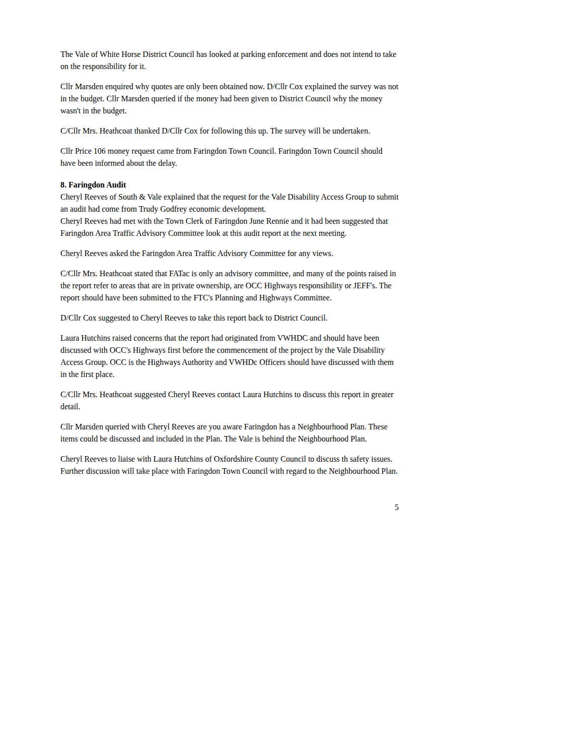The Vale of White Horse District Council has looked at parking enforcement and does not intend to take on the responsibility for it.
Cllr Marsden enquired why quotes are only been obtained now. D/Cllr Cox explained the survey was not in the budget. Cllr Marsden queried if the money had been given to District Council why the money wasn't in the budget.
C/Cllr Mrs. Heathcoat thanked D/Cllr Cox for following this up. The survey will be undertaken.
Cllr Price 106 money request came from Faringdon Town Council. Faringdon Town Council should have been informed about the delay.
8. Faringdon Audit
Cheryl Reeves of South & Vale explained that the request for the Vale Disability Access Group to submit an audit had come from Trudy Godfrey economic development.
Cheryl Reeves had met with the Town Clerk of Faringdon June Rennie and it had been suggested that Faringdon Area Traffic Advisory Committee look at this audit report at the next meeting.
Cheryl Reeves asked the Faringdon Area Traffic Advisory Committee for any views.
C/Cllr Mrs. Heathcoat stated that FATac is only an advisory committee, and many of the points raised in the report refer to areas that are in private ownership, are OCC Highways responsibility or JEFF's. The report should have been submitted to the FTC's Planning and Highways Committee.
D/Cllr Cox suggested to Cheryl Reeves to take this report back to District Council.
Laura Hutchins raised concerns that the report had originated from VWHDC and should have been discussed with OCC's Highways first before the commencement of the project by the Vale Disability Access Group. OCC is the Highways Authority and VWHDc Officers should have discussed with them in the first place.
C/Cllr Mrs. Heathcoat suggested Cheryl Reeves contact Laura Hutchins to discuss this report in greater detail.
Cllr Marsden queried with Cheryl Reeves are you aware Faringdon has a Neighbourhood Plan. These items could be discussed and included in the Plan. The Vale is behind the Neighbourhood Plan.
Cheryl Reeves to liaise with Laura Hutchins of Oxfordshire County Council to discuss th safety issues. Further discussion will take place with Faringdon Town Council with regard to the Neighbourhood Plan.
5